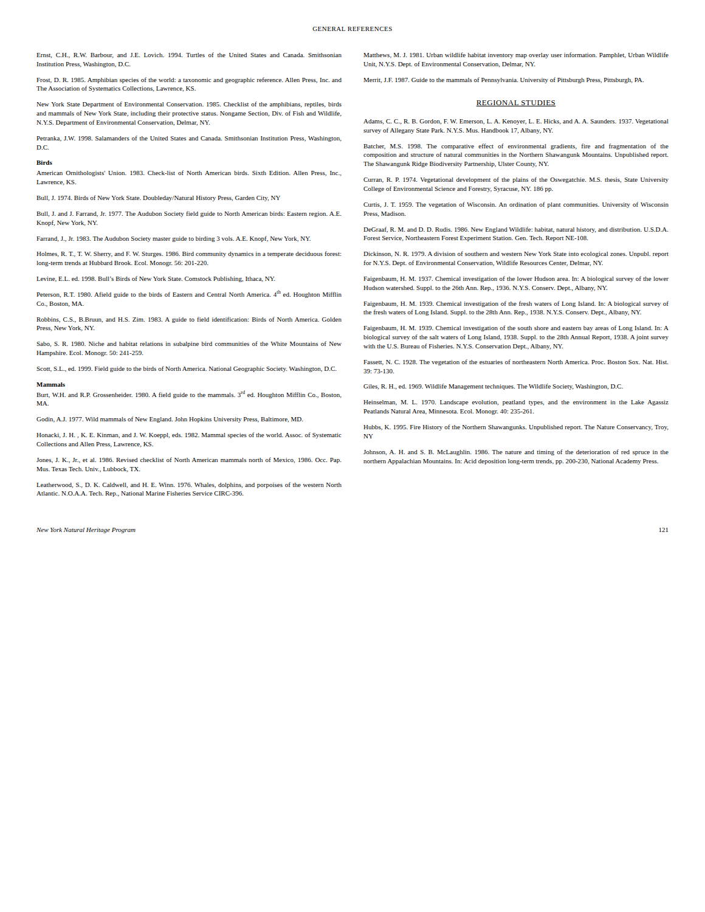GENERAL REFERENCES
Ernst, C.H., R.W. Barbour, and J.E. Lovich. 1994. Turtles of the United States and Canada. Smithsonian Institution Press, Washington, D.C.
Frost, D. R. 1985. Amphibian species of the world: a taxonomic and geographic reference. Allen Press, Inc. and The Association of Systematics Collections, Lawrence, KS.
New York State Department of Environmental Conservation. 1985. Checklist of the amphibians, reptiles, birds and mammals of New York State, including their protective status. Nongame Section, Div. of Fish and Wildlife, N.Y.S. Department of Environmental Conservation, Delmar, NY.
Petranka, J.W. 1998. Salamanders of the United States and Canada. Smithsonian Institution Press, Washington, D.C.
Birds
American Ornithologists' Union. 1983. Check-list of North American birds. Sixth Edition. Allen Press, Inc., Lawrence, KS.
Bull, J. 1974. Birds of New York State. Doubleday/Natural History Press, Garden City, NY
Bull, J. and J. Farrand, Jr. 1977. The Audubon Society field guide to North American birds: Eastern region. A.E. Knopf, New York, NY.
Farrand, J., Jr. 1983. The Audubon Society master guide to birding 3 vols. A.E. Knopf, New York, NY.
Holmes, R. T., T. W. Sherry, and F. W. Sturges. 1986. Bird community dynamics in a temperate deciduous forest: long-term trends at Hubbard Brook. Ecol. Monogr. 56: 201-220.
Levine, E.L. ed. 1998. Bull’s Birds of New York State. Comstock Publishing, Ithaca, NY.
Peterson, R.T. 1980. Afield guide to the birds of Eastern and Central North America. 4th ed. Houghton Mifflin Co., Boston, MA.
Robbins, C.S., B.Bruun, and H.S. Zim. 1983. A guide to field identification: Birds of North America. Golden Press, New York, NY.
Sabo, S. R. 1980. Niche and habitat relations in subalpine bird communities of the White Mountains of New Hampshire. Ecol. Monogr. 50: 241-259.
Scott, S.L., ed. 1999. Field guide to the birds of North America. National Geographic Society. Washington, D.C.
Mammals
Burt, W.H. and R.P. Grossenheider. 1980. A field guide to the mammals. 3rd ed. Houghton Mifflin Co., Boston, MA.
Godin, A.J. 1977. Wild mammals of New England. John Hopkins University Press, Baltimore, MD.
Honacki, J. H. , K. E. Kinman, and J. W. Koeppl, eds. 1982. Mammal species of the world. Assoc. of Systematic Collections and Allen Press, Lawrence, KS.
Jones, J. K., Jr., et al. 1986. Revised checklist of North American mammals north of Mexico, 1986. Occ. Pap. Mus. Texas Tech. Univ., Lubbock, TX.
Leatherwood, S., D. K. Caldwell, and H. E. Winn. 1976. Whales, dolphins, and porpoises of the western North Atlantic. N.O.A.A. Tech. Rep., National Marine Fisheries Service CIRC-396.
Matthews, M. J. 1981. Urban wildlife habitat inventory map overlay user information. Pamphlet, Urban Wildlife Unit, N.Y.S. Dept. of Environmental Conservation, Delmar, NY.
Merrit, J.F. 1987. Guide to the mammals of Pennsylvania. University of Pittsburgh Press, Pittsburgh, PA.
REGIONAL STUDIES
Adams, C. C., R. B. Gordon, F. W. Emerson, L. A. Kenoyer, L. E. Hicks, and A. A. Saunders. 1937. Vegetational survey of Allegany State Park. N.Y.S. Mus. Handbook 17, Albany, NY.
Batcher, M.S. 1998. The comparative effect of environmental gradients, fire and fragmentation of the composition and structure of natural communities in the Northern Shawangunk Mountains. Unpublished report. The Shawangunk Ridge Biodiversity Partnership, Ulster County, NY.
Curran, R. P. 1974. Vegetational development of the plains of the Oswegatchie. M.S. thesis, State University College of Environmental Science and Forestry, Syracuse, NY. 186 pp.
Curtis, J. T. 1959. The vegetation of Wisconsin. An ordination of plant communities. University of Wisconsin Press, Madison.
DeGraaf, R. M. and D. D. Rudis. 1986. New England Wildlife: habitat, natural history, and distribution. U.S.D.A. Forest Service, Northeastern Forest Experiment Station. Gen. Tech. Report NE-108.
Dickinson, N. R. 1979. A division of southern and western New York State into ecological zones. Unpubl. report for N.Y.S. Dept. of Environmental Conservation, Wildlife Resources Center, Delmar, NY.
Faigenbaum, H. M. 1937. Chemical investigation of the lower Hudson area. In: A biological survey of the lower Hudson watershed. Suppl. to the 26th Ann. Rep., 1936. N.Y.S. Conserv. Dept., Albany, NY.
Faigenbaum, H. M. 1939. Chemical investigation of the fresh waters of Long Island. In: A biological survey of the fresh waters of Long Island. Suppl. to the 28th Ann. Rep., 1938. N.Y.S. Conserv. Dept., Albany, NY.
Faigenbaum, H. M. 1939. Chemical investigation of the south shore and eastern bay areas of Long Island. In: A biological survey of the salt waters of Long Island, 1938. Suppl. to the 28th Annual Report, 1938. A joint survey with the U.S. Bureau of Fisheries. N.Y.S. Conservation Dept., Albany, NY.
Fassett, N. C. 1928. The vegetation of the estuaries of northeastern North America. Proc. Boston Sox. Nat. Hist. 39: 73-130.
Giles, R. H., ed. 1969. Wildlife Management techniques. The Wildlife Society, Washington, D.C.
Heinselman, M. L. 1970. Landscape evolution, peatland types, and the environment in the Lake Agassiz Peatlands Natural Area, Minnesota. Ecol. Monogr. 40: 235-261.
Hubbs, K. 1995. Fire History of the Northern Shawangunks. Unpublished report. The Nature Conservancy, Troy, NY
Johnson, A. H. and S. B. McLaughlin. 1986. The nature and timing of the deterioration of red spruce in the northern Appalachian Mountains. In: Acid deposition long-term trends, pp. 200-230, National Academy Press.
New York Natural Heritage Program
121